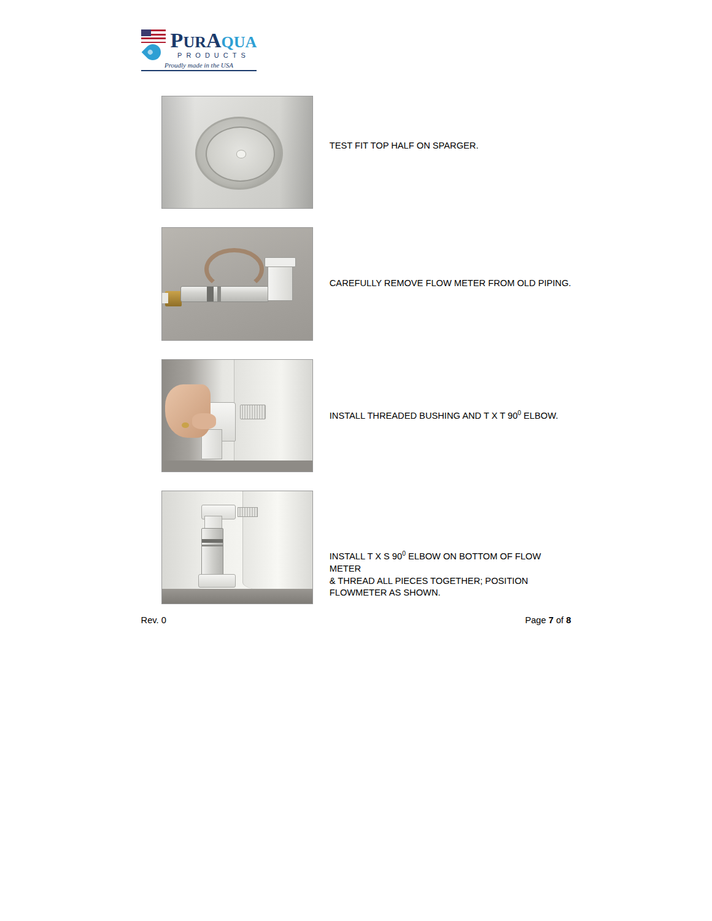PURAQUA
PRODUCTS
Proudly made in the USA
TEST FIT TOP HALF ON SPARGER.
CAREFULLY REMOVE FLOW METER FROM OLD PIPING.
INSTALL THREADED BUSHING AND T X T 900 ELBOW.
INSTALL T X S 900 ELBOW ON BOTTOM OF FLOW METER
& THREAD ALL PIECES TOGETHER; POSITION
FLOWMETER AS SHOWN.
Rev. 0
Page 7 of 8